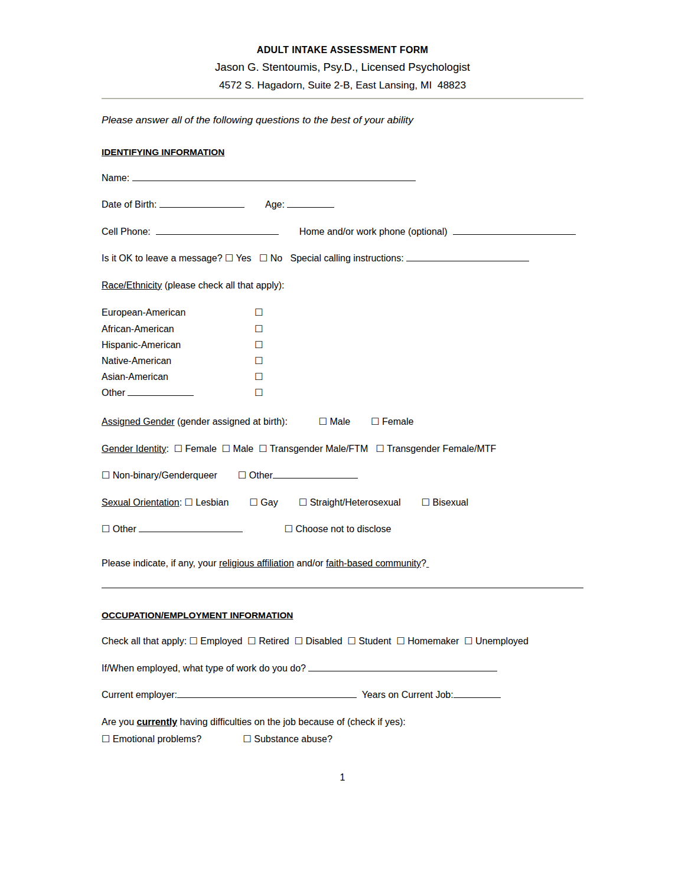ADULT INTAKE ASSESSMENT FORM
Jason G. Stentoumis, Psy.D., Licensed Psychologist
4572 S. Hagadorn, Suite 2-B, East Lansing, MI 48823
Please answer all of the following questions to the best of your ability
IDENTIFYING INFORMATION
Name:
Date of Birth: Age:
Cell Phone: Home and/or work phone (optional)
Is it OK to leave a message? ☐ Yes ☐ No Special calling instructions:
Race/Ethnicity (please check all that apply):
| European-American | ☐ |
| African-American | ☐ |
| Hispanic-American | ☐ |
| Native-American | ☐ |
| Asian-American | ☐ |
| Other | ☐ |
Assigned Gender (gender assigned at birth): ☐ Male ☐ Female
Gender Identity: ☐ Female ☐ Male ☐ Transgender Male/FTM ☐ Transgender Female/MTF
☐ Non-binary/Genderqueer ☐ Other
Sexual Orientation: ☐ Lesbian ☐ Gay ☐ Straight/Heterosexual ☐ Bisexual
☐ Other ☐ Choose not to disclose
Please indicate, if any, your religious affiliation and/or faith-based community?
OCCUPATION/EMPLOYMENT INFORMATION
Check all that apply: ☐ Employed ☐ Retired ☐ Disabled ☐ Student ☐ Homemaker ☐ Unemployed
If/When employed, what type of work do you do?
Current employer: Years on Current Job:
Are you currently having difficulties on the job because of (check if yes):
☐ Emotional problems? ☐ Substance abuse?
1